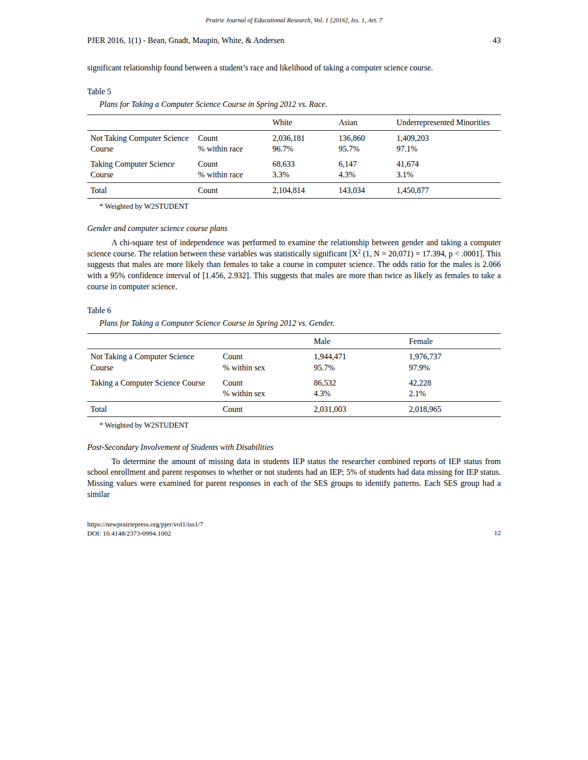Prairie Journal of Educational Research, Vol. 1 [2016], Iss. 1, Art. 7
PJER 2016, 1(1) - Bean, Gnadt, Maupin, White, & Andersen 43
significant relationship found between a student’s race and likelihood of taking a computer science course.
Table 5
Plans for Taking a Computer Science Course in Spring 2012 vs. Race.
| | | White | Asian | Underrepresented Minorities |
| --- | --- | --- | --- | --- |
| Not Taking Computer Science Course | Count % within race | 2,036,181 96.7% | 136,860 95.7% | 1,409,203 97.1% |
| Taking Computer Science Course | Count % within race | 68,633 3.3% | 6,147 4.3% | 41,674 3.1% |
| Total | Count | 2,104,814 | 143,034 | 1,450,877 |
* Weighted by W2STUDENT
Gender and computer science course plans
A chi-square test of independence was performed to examine the relationship between gender and taking a computer science course. The relation between these variables was statistically significant [X2 (1, N = 20,071) = 17.394, p < .0001]. This suggests that males are more likely than females to take a course in computer science. The odds ratio for the males is 2.066 with a 95% confidence interval of [1.456, 2.932]. This suggests that males are more than twice as likely as females to take a course in computer science.
Table 6
Plans for Taking a Computer Science Course in Spring 2012 vs. Gender.
| | | Male | Female |
| --- | --- | --- | --- |
| Not Taking a Computer Science Course | Count % within sex | 1,944,471 95.7% | 1,976,737 97.9% |
| Taking a Computer Science Course | Count % within sex | 86,532 4.3% | 42,228 2.1% |
| Total | Count | 2,031,003 | 2,018,965 |
* Weighted by W2STUDENT
Post-Secondary Involvement of Students with Disabilities
To determine the amount of missing data in students IEP status the researcher combined reports of IEP status from school enrollment and parent responses to whether or not students had an IEP; 5% of students had data missing for IEP status. Missing values were examined for parent responses in each of the SES groups to identify patterns. Each SES group had a similar
https://newprairiepress.org/pjer/vol1/iss1/7
DOI: 10.4148/2373-0994.1002
12